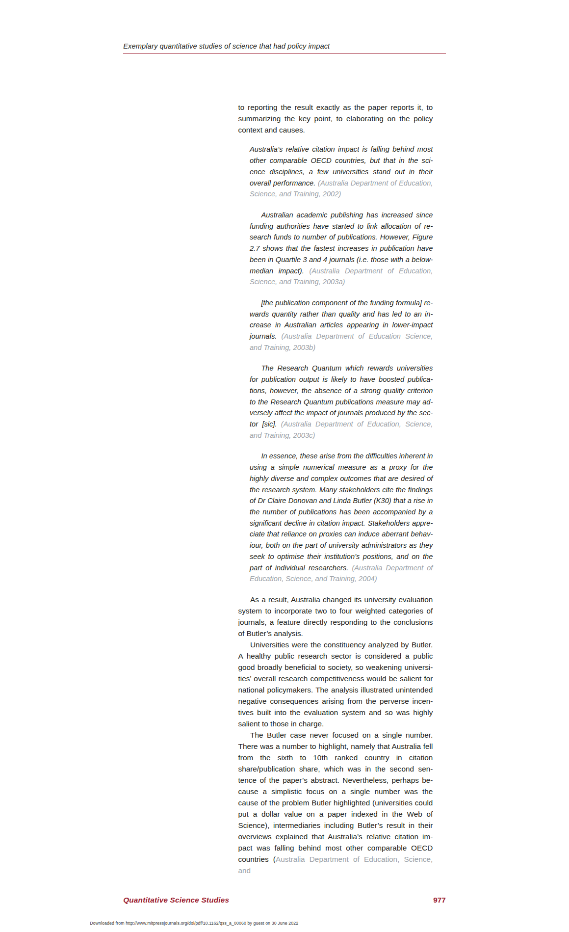Exemplary quantitative studies of science that had policy impact
to reporting the result exactly as the paper reports it, to summarizing the key point, to elaborating on the policy context and causes.
Australia’s relative citation impact is falling behind most other comparable OECD countries, but that in the science disciplines, a few universities stand out in their overall performance. (Australia Department of Education, Science, and Training, 2002)
Australian academic publishing has increased since funding authorities have started to link allocation of research funds to number of publications. However, Figure 2.7 shows that the fastest increases in publication have been in Quartile 3 and 4 journals (i.e. those with a below-median impact). (Australia Department of Education, Science, and Training, 2003a)
[the publication component of the funding formula] rewards quantity rather than quality and has led to an increase in Australian articles appearing in lower-impact journals. (Australia Department of Education Science, and Training, 2003b)
The Research Quantum which rewards universities for publication output is likely to have boosted publications, however, the absence of a strong quality criterion to the Research Quantum publications measure may adversely affect the impact of journals produced by the sector [sic]. (Australia Department of Education, Science, and Training, 2003c)
In essence, these arise from the difficulties inherent in using a simple numerical measure as a proxy for the highly diverse and complex outcomes that are desired of the research system. Many stakeholders cite the findings of Dr Claire Donovan and Linda Butler (K30) that a rise in the number of publications has been accompanied by a significant decline in citation impact. Stakeholders appreciate that reliance on proxies can induce aberrant behaviour, both on the part of university administrators as they seek to optimise their institution’s positions, and on the part of individual researchers. (Australia Department of Education, Science, and Training, 2004)
As a result, Australia changed its university evaluation system to incorporate two to four weighted categories of journals, a feature directly responding to the conclusions of Butler’s analysis.
Universities were the constituency analyzed by Butler. A healthy public research sector is considered a public good broadly beneficial to society, so weakening universities’ overall research competitiveness would be salient for national policymakers. The analysis illustrated unintended negative consequences arising from the perverse incentives built into the evaluation system and so was highly salient to those in charge.
The Butler case never focused on a single number. There was a number to highlight, namely that Australia fell from the sixth to 10th ranked country in citation share/publication share, which was in the second sentence of the paper’s abstract. Nevertheless, perhaps because a simplistic focus on a single number was the cause of the problem Butler highlighted (universities could put a dollar value on a paper indexed in the Web of Science), intermediaries including Butler’s result in their overviews explained that Australia’s relative citation impact was falling behind most other comparable OECD countries (Australia Department of Education, Science, and
Quantitative Science Studies 977
Downloaded from http://www.mitpressjournals.org/doi/pdf/10.1162/qss_a_00060 by guest on 30 June 2022